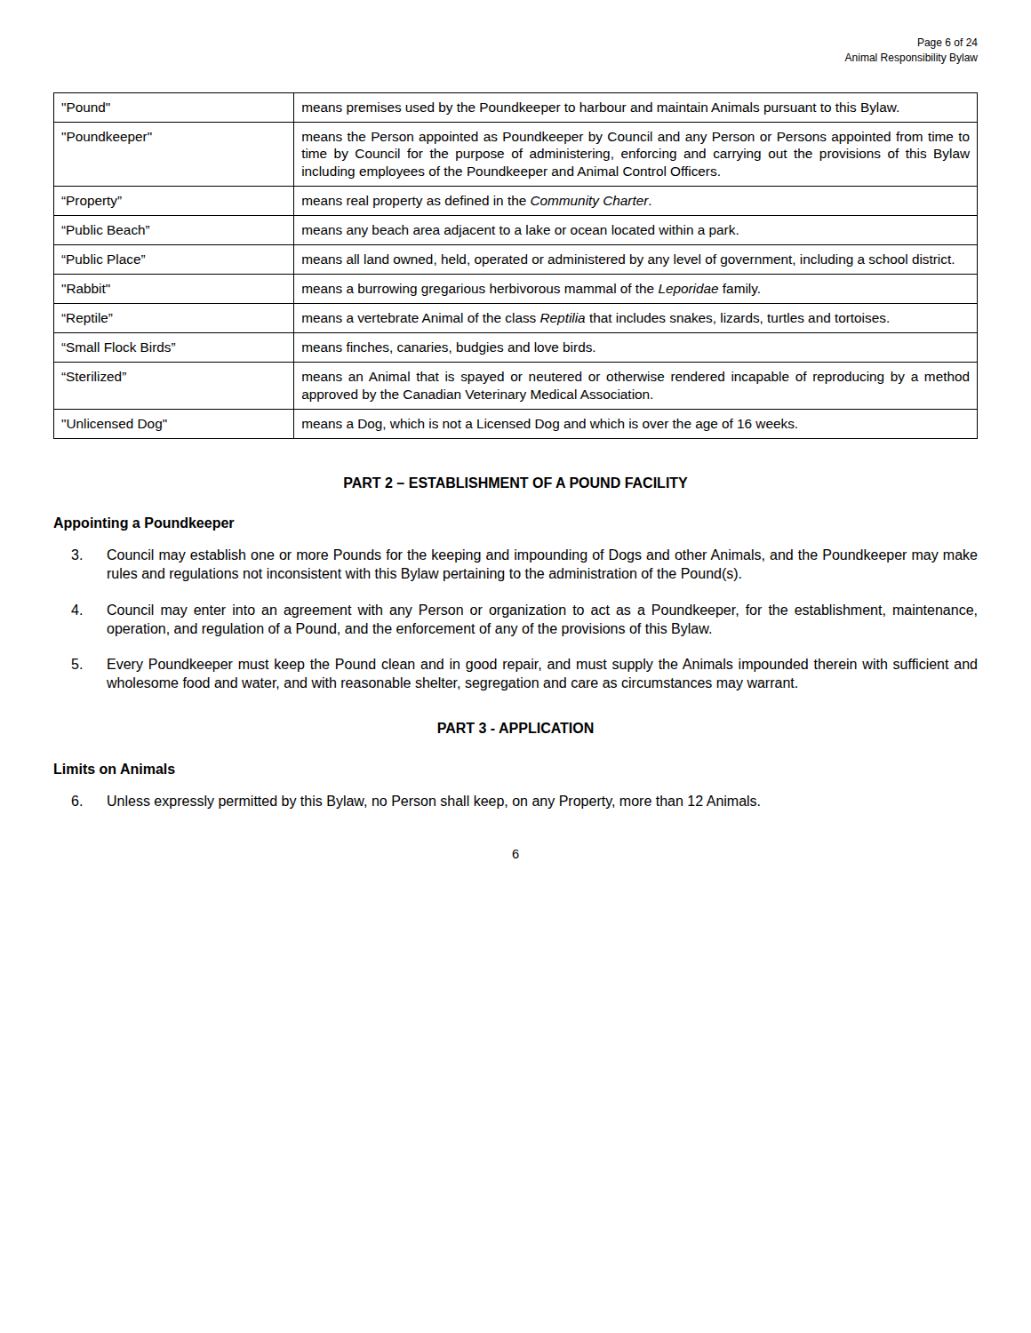Page 6 of 24
Animal Responsibility Bylaw
| "Pound" | means premises used by the Poundkeeper to harbour and maintain Animals pursuant to this Bylaw. |
| "Poundkeeper" | means the Person appointed as Poundkeeper by Council and any Person or Persons appointed from time to time by Council for the purpose of administering, enforcing and carrying out the provisions of this Bylaw including employees of the Poundkeeper and Animal Control Officers. |
| “Property” | means real property as defined in the Community Charter . |
| “Public Beach” | means any beach area adjacent to a lake or ocean located within a park. |
| “Public Place” | means all land owned, held, operated or administered by any level of government, including a school district. |
| "Rabbit" | means a burrowing gregarious herbivorous mammal of the Leporidae family. |
| “Reptile” | means a vertebrate Animal of the class Reptilia that includes snakes, lizards, turtles and tortoises. |
| “Small Flock Birds” | means finches, canaries, budgies and love birds. |
| “Sterilized” | means an Animal that is spayed or neutered or otherwise rendered incapable of reproducing by a method approved by the Canadian Veterinary Medical Association. |
| "Unlicensed Dog" | means a Dog, which is not a Licensed Dog and which is over the age of 16 weeks. |
PART 2 – ESTABLISHMENT OF A POUND FACILITY
Appointing a Poundkeeper
3.
Council may establish one or more Pounds for the keeping and impounding of Dogs and other Animals, and the Poundkeeper may make rules and regulations not inconsistent with this Bylaw pertaining to the administration of the Pound(s).
4.
Council may enter into an agreement with any Person or organization to act as a Poundkeeper, for the establishment, maintenance, operation, and regulation of a Pound, and the enforcement of any of the provisions of this Bylaw.
5.
Every Poundkeeper must keep the Pound clean and in good repair, and must supply the Animals impounded therein with sufficient and wholesome food and water, and with reasonable shelter, segregation and care as circumstances may warrant.
PART 3 - APPLICATION
Limits on Animals
6.
Unless expressly permitted by this Bylaw, no Person shall keep, on any Property, more than 12 Animals.
6